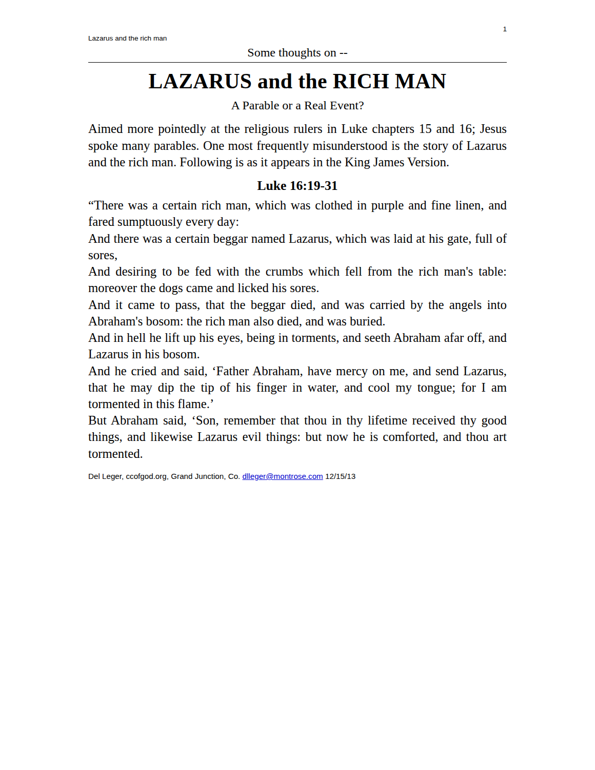1
Lazarus and the rich man
Some thoughts on --
LAZARUS and the RICH MAN
A Parable or a Real Event?
Aimed more pointedly at the religious rulers in Luke chapters 15 and 16; Jesus spoke many parables. One most frequently misunderstood is the story of Lazarus and the rich man. Following is as it appears in the King James Version.
Luke 16:19-31
“There was a certain rich man, which was clothed in purple and fine linen, and fared sumptuously every day:
And there was a certain beggar named Lazarus, which was laid at his gate, full of sores,
And desiring to be fed with the crumbs which fell from the rich man's table: moreover the dogs came and licked his sores.
And it came to pass, that the beggar died, and was carried by the angels into Abraham's bosom: the rich man also died, and was buried.
And in hell he lift up his eyes, being in torments, and seeth Abraham afar off, and Lazarus in his bosom.
And he cried and said, ‘Father Abraham, have mercy on me, and send Lazarus, that he may dip the tip of his finger in water, and cool my tongue; for I am tormented in this flame.’
But Abraham said, ‘Son, remember that thou in thy lifetime received thy good things, and likewise Lazarus evil things: but now he is comforted, and thou art tormented.
Del Leger, ccofgod.org, Grand Junction, Co. dlleger@montrose.com 12/15/13